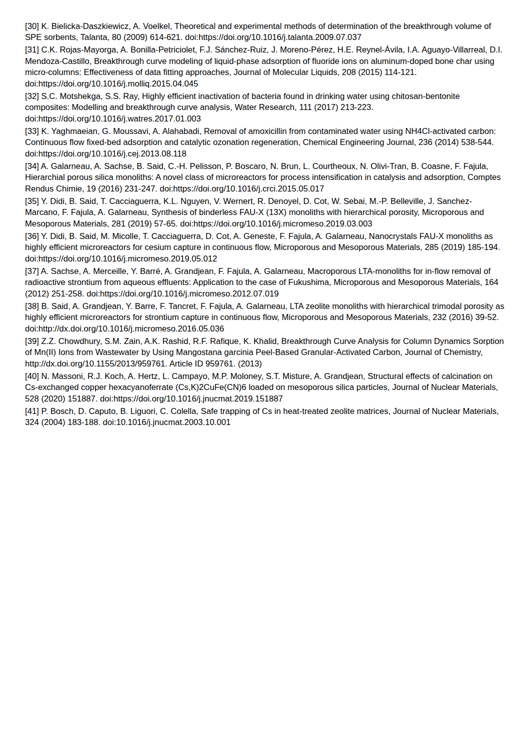[30] K. Bielicka-Daszkiewicz, A. Voelkel, Theoretical and experimental methods of determination of the breakthrough volume of SPE sorbents, Talanta, 80 (2009) 614-621. doi:https://doi.org/10.1016/j.talanta.2009.07.037
[31] C.K. Rojas-Mayorga, A. Bonilla-Petriciolet, F.J. Sánchez-Ruiz, J. Moreno-Pérez, H.E. Reynel-Ávila, I.A. Aguayo-Villarreal, D.I. Mendoza-Castillo, Breakthrough curve modeling of liquid-phase adsorption of fluoride ions on aluminum-doped bone char using micro-columns: Effectiveness of data fitting approaches, Journal of Molecular Liquids, 208 (2015) 114-121. doi:https://doi.org/10.1016/j.molliq.2015.04.045
[32] S.C. Motshekga, S.S. Ray, Highly efficient inactivation of bacteria found in drinking water using chitosan-bentonite composites: Modelling and breakthrough curve analysis, Water Research, 111 (2017) 213-223. doi:https://doi.org/10.1016/j.watres.2017.01.003
[33] K. Yaghmaeian, G. Moussavi, A. Alahabadi, Removal of amoxicillin from contaminated water using NH4Cl-activated carbon: Continuous flow fixed-bed adsorption and catalytic ozonation regeneration, Chemical Engineering Journal, 236 (2014) 538-544. doi:https://doi.org/10.1016/j.cej.2013.08.118
[34] A. Galarneau, A. Sachse, B. Said, C.-H. Pelisson, P. Boscaro, N. Brun, L. Courtheoux, N. Olivi-Tran, B. Coasne, F. Fajula, Hierarchial porous silica monoliths: A novel class of microreactors for process intensification in catalysis and adsorption, Comptes Rendus Chimie, 19 (2016) 231-247. doi:https://doi.org/10.1016/j.crci.2015.05.017
[35] Y. Didi, B. Said, T. Cacciaguerra, K.L. Nguyen, V. Wernert, R. Denoyel, D. Cot, W. Sebai, M.-P. Belleville, J. Sanchez-Marcano, F. Fajula, A. Galarneau, Synthesis of binderless FAU-X (13X) monoliths with hierarchical porosity, Microporous and Mesoporous Materials, 281 (2019) 57-65. doi:https://doi.org/10.1016/j.micromeso.2019.03.003
[36] Y. Didi, B. Said, M. Micolle, T. Cacciaguerra, D. Cot, A. Geneste, F. Fajula, A. Galarneau, Nanocrystals FAU-X monoliths as highly efficient microreactors for cesium capture in continuous flow, Microporous and Mesoporous Materials, 285 (2019) 185-194. doi:https://doi.org/10.1016/j.micromeso.2019.05.012
[37] A. Sachse, A. Merceille, Y. Barré, A. Grandjean, F. Fajula, A. Galarneau, Macroporous LTA-monoliths for in-flow removal of radioactive strontium from aqueous effluents: Application to the case of Fukushima, Microporous and Mesoporous Materials, 164 (2012) 251-258. doi:https://doi.org/10.1016/j.micromeso.2012.07.019
[38] B. Said, A. Grandjean, Y. Barre, F. Tancret, F. Fajula, A. Galarneau, LTA zeolite monoliths with hierarchical trimodal porosity as highly efficient microreactors for strontium capture in continuous flow, Microporous and Mesoporous Materials, 232 (2016) 39-52. doi:http://dx.doi.org/10.1016/j.micromeso.2016.05.036
[39] Z.Z. Chowdhury, S.M. Zain, A.K. Rashid, R.F. Rafique, K. Khalid, Breakthrough Curve Analysis for Column Dynamics Sorption of Mn(II) Ions from Wastewater by Using Mangostana garcinia Peel-Based Granular-Activated Carbon, Journal of Chemistry, http://dx.doi.org/10.1155/2013/959761. Article ID 959761. (2013)
[40] N. Massoni, R.J. Koch, A. Hertz, L. Campayo, M.P. Moloney, S.T. Misture, A. Grandjean, Structural effects of calcination on Cs-exchanged copper hexacyanoferrate (Cs,K)2CuFe(CN)6 loaded on mesoporous silica particles, Journal of Nuclear Materials, 528 (2020) 151887. doi:https://doi.org/10.1016/j.jnucmat.2019.151887
[41] P. Bosch, D. Caputo, B. Liguori, C. Colella, Safe trapping of Cs in heat-treated zeolite matrices, Journal of Nuclear Materials, 324 (2004) 183-188. doi:10.1016/j.jnucmat.2003.10.001